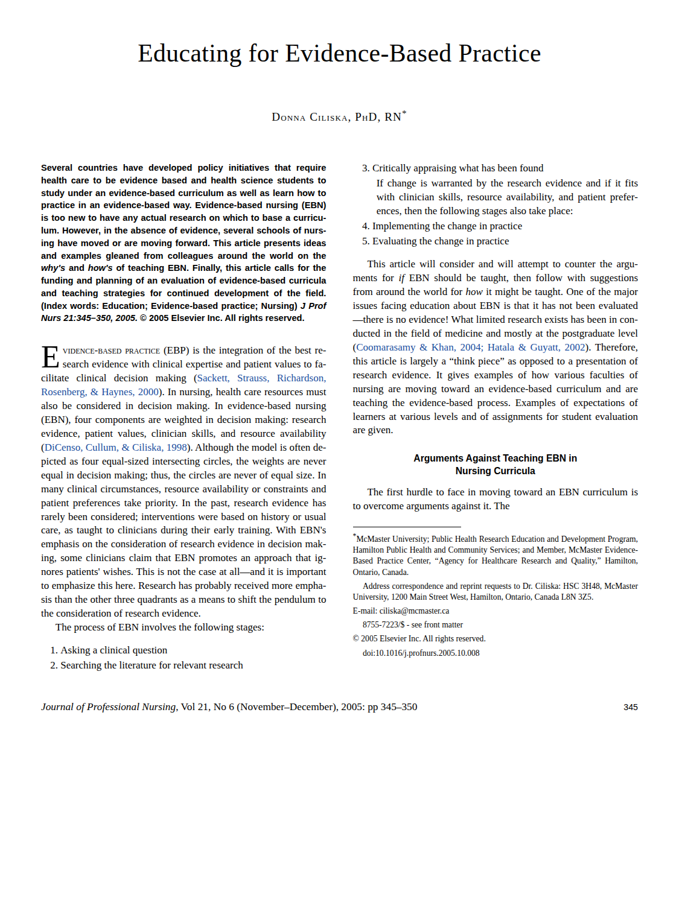Educating for Evidence-Based Practice
Donna Ciliska, PhD, RN*
Several countries have developed policy initiatives that require health care to be evidence based and health science students to study under an evidence-based curriculum as well as learn how to practice in an evidence-based way. Evidence-based nursing (EBN) is too new to have any actual research on which to base a curriculum. However, in the absence of evidence, several schools of nursing have moved or are moving forward. This article presents ideas and examples gleaned from colleagues around the world on the why's and how's of teaching EBN. Finally, this article calls for the funding and planning of an evaluation of evidence-based curricula and teaching strategies for continued development of the field. (Index words: Education; Evidence-based practice; Nursing) J Prof Nurs 21:345–350, 2005. © 2005 Elsevier Inc. All rights reserved.
Evidence-based practice (EBP) is the integration of the best research evidence with clinical expertise and patient values to facilitate clinical decision making (Sackett, Strauss, Richardson, Rosenberg, & Haynes, 2000). In nursing, health care resources must also be considered in decision making. In evidence-based nursing (EBN), four components are weighted in decision making: research evidence, patient values, clinician skills, and resource availability (DiCenso, Cullum, & Ciliska, 1998). Although the model is often depicted as four equal-sized intersecting circles, the weights are never equal in decision making; thus, the circles are never of equal size. In many clinical circumstances, resource availability or constraints and patient preferences take priority. In the past, research evidence has rarely been considered; interventions were based on history or usual care, as taught to clinicians during their early training. With EBN's emphasis on the consideration of research evidence in decision making, some clinicians claim that EBN promotes an approach that ignores patients' wishes. This is not the case at all—and it is important to emphasize this here. Research has probably received more emphasis than the other three quadrants as a means to shift the pendulum to the consideration of research evidence.
The process of EBN involves the following stages:
Asking a clinical question
Searching the literature for relevant research
Critically appraising what has been found
If change is warranted by the research evidence and if it fits with clinician skills, resource availability, and patient preferences, then the following stages also take place:
Implementing the change in practice
Evaluating the change in practice
This article will consider and will attempt to counter the arguments for if EBN should be taught, then follow with suggestions from around the world for how it might be taught. One of the major issues facing education about EBN is that it has not been evaluated—there is no evidence! What limited research exists has been in conducted in the field of medicine and mostly at the postgraduate level (Coomarasamy & Khan, 2004; Hatala & Guyatt, 2002). Therefore, this article is largely a “think piece” as opposed to a presentation of research evidence. It gives examples of how various faculties of nursing are moving toward an evidence-based curriculum and are teaching the evidence-based process. Examples of expectations of learners at various levels and of assignments for student evaluation are given.
Arguments Against Teaching EBN in
Nursing Curricula
The first hurdle to face in moving toward an EBN curriculum is to overcome arguments against it. The
*McMaster University; Public Health Research Education and Development Program, Hamilton Public Health and Community Services; and Member, McMaster Evidence-Based Practice Center, “Agency for Healthcare Research and Quality,” Hamilton, Ontario, Canada.
Address correspondence and reprint requests to Dr. Ciliska: HSC 3H48, McMaster University, 1200 Main Street West, Hamilton, Ontario, Canada L8N 3Z5.
E-mail: ciliska@mcmaster.ca
8755-7223/$ - see front matter
© 2005 Elsevier Inc. All rights reserved.
doi:10.1016/j.profnurs.2005.10.008
Journal of Professional Nursing, Vol 21, No 6 (November–December), 2005: pp 345–350
345